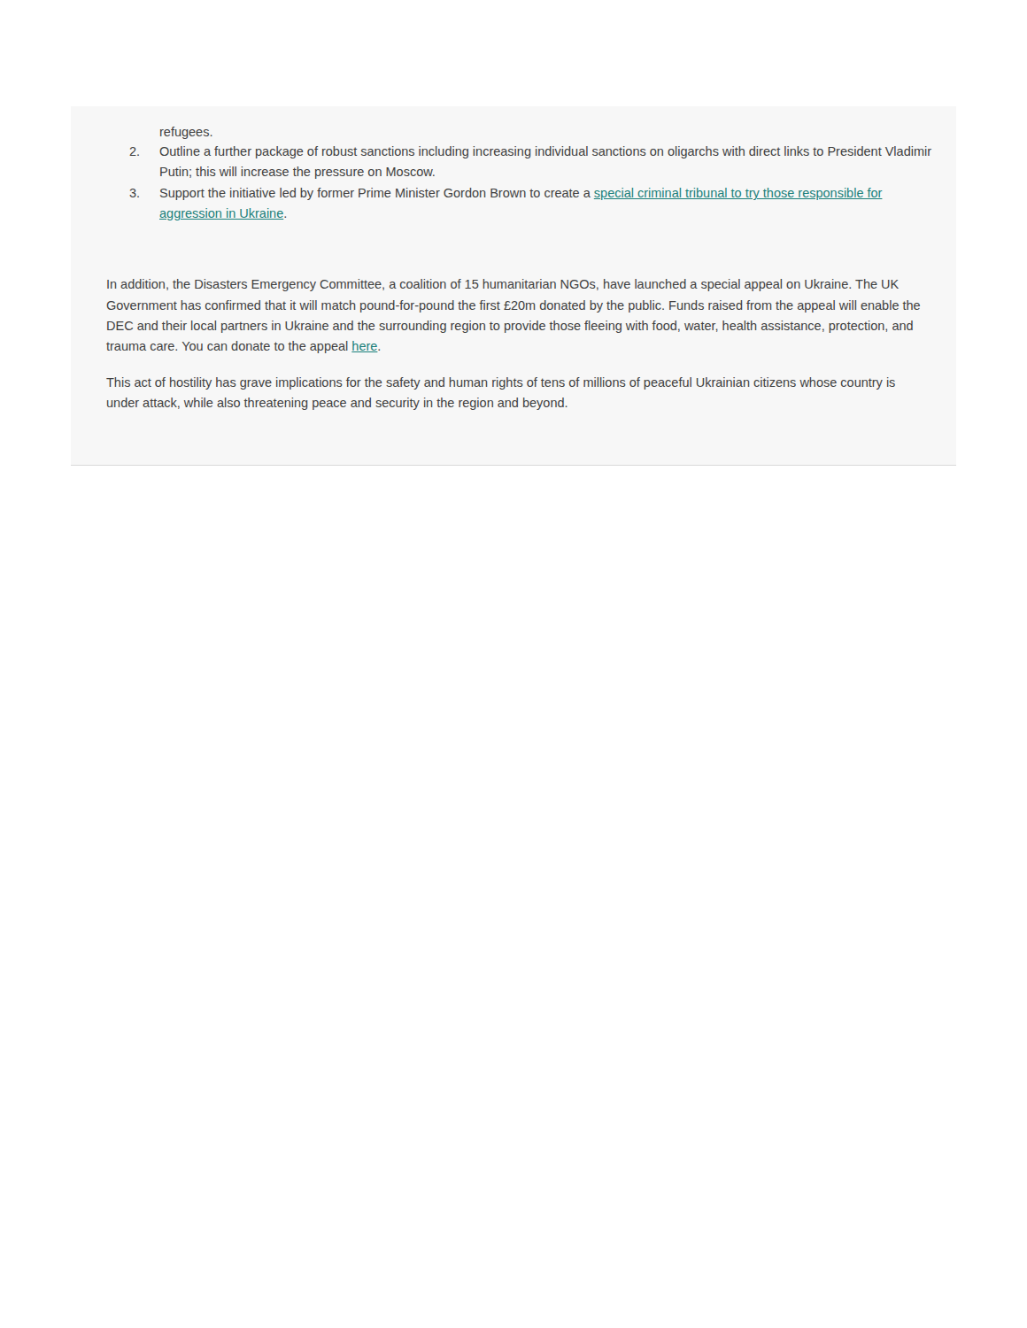refugees.
Outline a further package of robust sanctions including increasing individual sanctions on oligarchs with direct links to President Vladimir Putin; this will increase the pressure on Moscow.
Support the initiative led by former Prime Minister Gordon Brown to create a special criminal tribunal to try those responsible for aggression in Ukraine.
In addition, the Disasters Emergency Committee, a coalition of 15 humanitarian NGOs, have launched a special appeal on Ukraine. The UK Government has confirmed that it will match pound-for-pound the first £20m donated by the public. Funds raised from the appeal will enable the DEC and their local partners in Ukraine and the surrounding region to provide those fleeing with food, water, health assistance, protection, and trauma care. You can donate to the appeal here.
This act of hostility has grave implications for the safety and human rights of tens of millions of peaceful Ukrainian citizens whose country is under attack, while also threatening peace and security in the region and beyond.